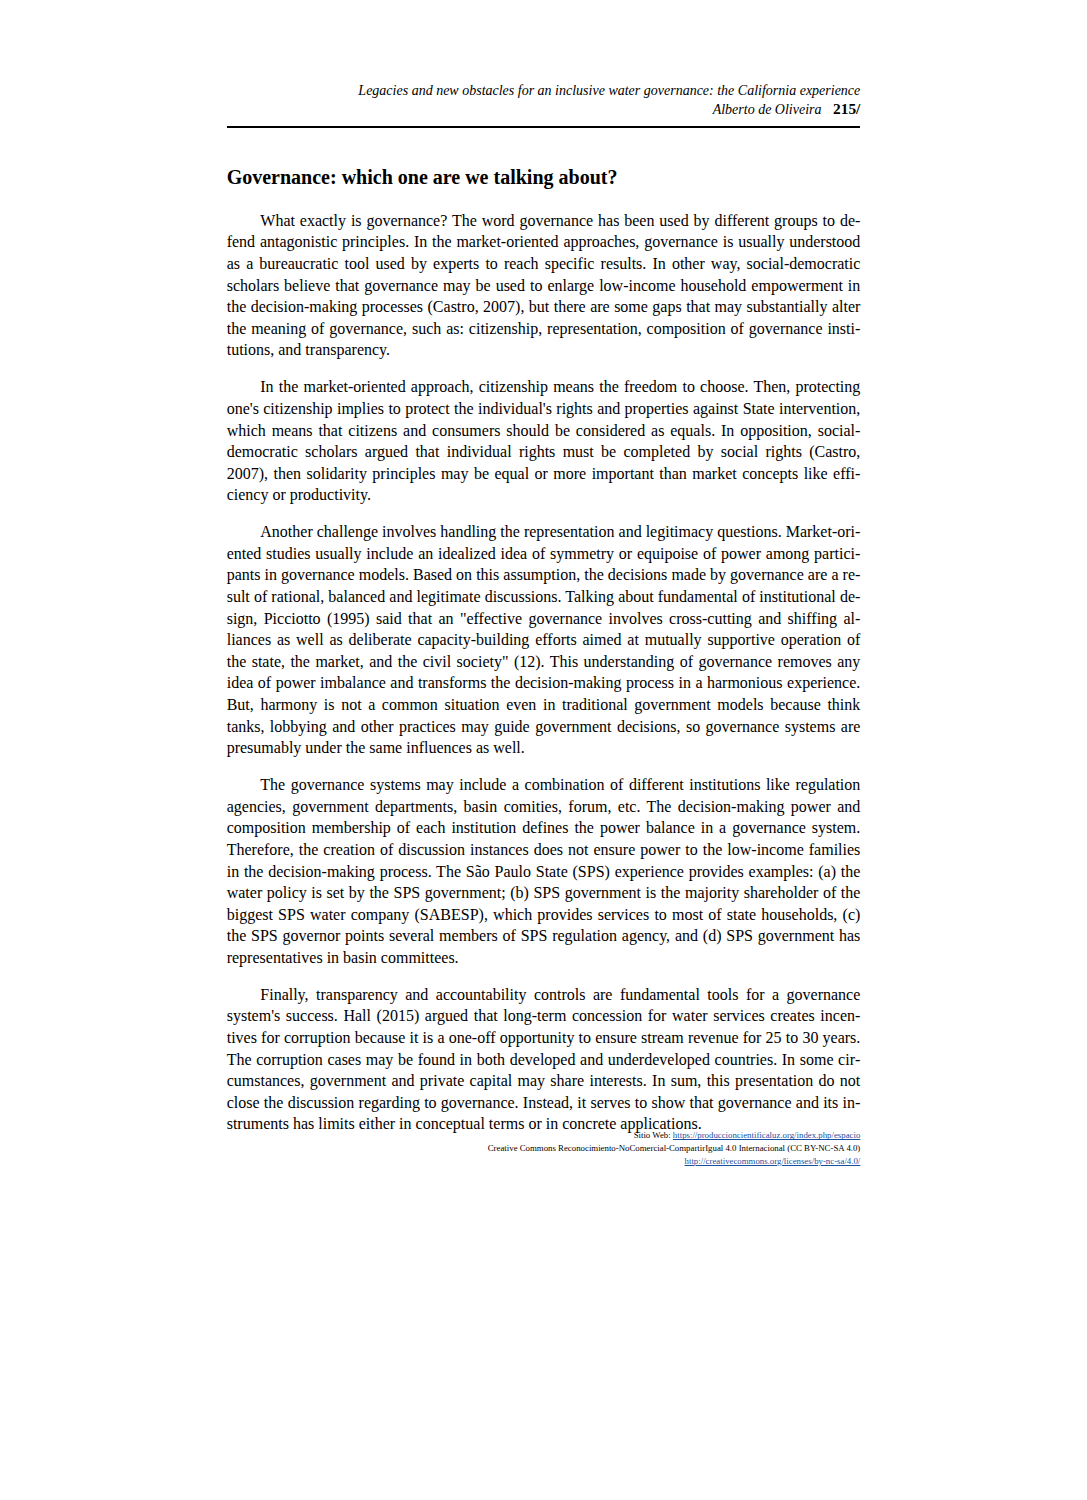Legacies and new obstacles for an inclusive water governance: the California experience Alberto de Oliveira 215/
Governance: which one are we talking about?
What exactly is governance? The word governance has been used by different groups to defend antagonistic principles. In the market-oriented approaches, governance is usually understood as a bureaucratic tool used by experts to reach specific results. In other way, social-democratic scholars believe that governance may be used to enlarge low-income household empowerment in the decision-making processes (Castro, 2007), but there are some gaps that may substantially alter the meaning of governance, such as: citizenship, representation, composition of governance institutions, and transparency.
In the market-oriented approach, citizenship means the freedom to choose. Then, protecting one's citizenship implies to protect the individual's rights and properties against State intervention, which means that citizens and consumers should be considered as equals. In opposition, social-democratic scholars argued that individual rights must be completed by social rights (Castro, 2007), then solidarity principles may be equal or more important than market concepts like efficiency or productivity.
Another challenge involves handling the representation and legitimacy questions. Market-oriented studies usually include an idealized idea of symmetry or equipoise of power among participants in governance models. Based on this assumption, the decisions made by governance are a result of rational, balanced and legitimate discussions. Talking about fundamental of institutional design, Picciotto (1995) said that an "effective governance involves cross-cutting and shiffing alliances as well as deliberate capacity-building efforts aimed at mutually supportive operation of the state, the market, and the civil society" (12). This understanding of governance removes any idea of power imbalance and transforms the decision-making process in a harmonious experience. But, harmony is not a common situation even in traditional government models because think tanks, lobbying and other practices may guide government decisions, so governance systems are presumably under the same influences as well.
The governance systems may include a combination of different institutions like regulation agencies, government departments, basin comities, forum, etc. The decision-making power and composition membership of each institution defines the power balance in a governance system. Therefore, the creation of discussion instances does not ensure power to the low-income families in the decision-making process. The São Paulo State (SPS) experience provides examples: (a) the water policy is set by the SPS government; (b) SPS government is the majority shareholder of the biggest SPS water company (SABESP), which provides services to most of state households, (c) the SPS governor points several members of SPS regulation agency, and (d) SPS government has representatives in basin committees.
Finally, transparency and accountability controls are fundamental tools for a governance system's success. Hall (2015) argued that long-term concession for water services creates incentives for corruption because it is a one-off opportunity to ensure stream revenue for 25 to 30 years. The corruption cases may be found in both developed and underdeveloped countries. In some circumstances, government and private capital may share interests. In sum, this presentation do not close the discussion regarding to governance. Instead, it serves to show that governance and its instruments has limits either in conceptual terms or in concrete applications.
Sitio Web: https://produccioncientificaluz.org/index.php/espacio
Creative Commons Reconocimiento-NoComercial-CompartirIgual 4.0 Internacional (CC BY-NC-SA 4.0)
http://creativecommons.org/licenses/by-nc-sa/4.0/